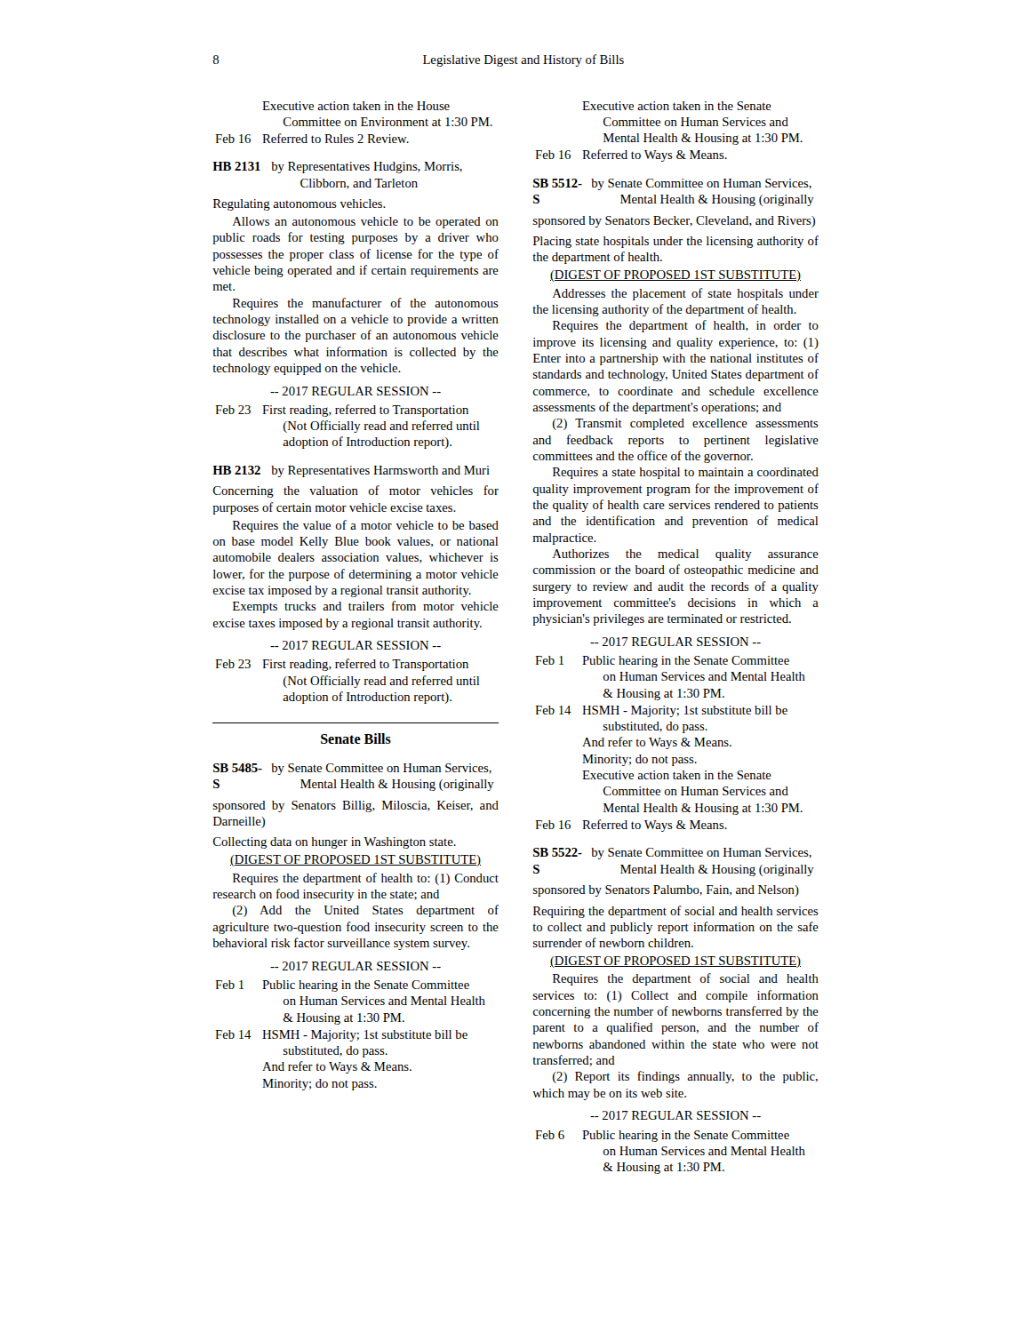8
Legislative Digest and History of Bills
Executive action taken in the House Committee on Environment at 1:30 PM.
Feb 16
Referred to Rules 2 Review.
HB 2131
by Representatives Hudgins, Morris, Clibborn, and Tarleton
Regulating autonomous vehicles.
Allows an autonomous vehicle to be operated on public roads for testing purposes by a driver who possesses the proper class of license for the type of vehicle being operated and if certain requirements are met.
Requires the manufacturer of the autonomous technology installed on a vehicle to provide a written disclosure to the purchaser of an autonomous vehicle that describes what information is collected by the technology equipped on the vehicle.
-- 2017 REGULAR SESSION --
Feb 23
First reading, referred to Transportation (Not Officially read and referred until adoption of Introduction report).
HB 2132
by Representatives Harmsworth and Muri
Concerning the valuation of motor vehicles for purposes of certain motor vehicle excise taxes.
Requires the value of a motor vehicle to be based on base model Kelly Blue book values, or national automobile dealers association values, whichever is lower, for the purpose of determining a motor vehicle excise tax imposed by a regional transit authority.
Exempts trucks and trailers from motor vehicle excise taxes imposed by a regional transit authority.
-- 2017 REGULAR SESSION --
Feb 23
First reading, referred to Transportation (Not Officially read and referred until adoption of Introduction report).
Senate Bills
SB 5485-S
by Senate Committee on Human Services, Mental Health & Housing (originally
sponsored by Senators Billig, Miloscia, Keiser, and Darneille)
Collecting data on hunger in Washington state.
(DIGEST OF PROPOSED 1ST SUBSTITUTE)
Requires the department of health to: (1) Conduct research on food insecurity in the state; and
(2) Add the United States department of agriculture two-question food insecurity screen to the behavioral risk factor surveillance system survey.
-- 2017 REGULAR SESSION --
Feb 1
Public hearing in the Senate Committee on Human Services and Mental Health & Housing at 1:30 PM.
Feb 14
HSMH - Majority; 1st substitute bill be substituted, do pass. And refer to Ways & Means.
Minority; do not pass.
Executive action taken in the Senate Committee on Human Services and Mental Health & Housing at 1:30 PM.
Feb 16
Referred to Ways & Means.
SB 5512-S
by Senate Committee on Human Services, Mental Health & Housing (originally
sponsored by Senators Becker, Cleveland, and Rivers)
Placing state hospitals under the licensing authority of the department of health.
(DIGEST OF PROPOSED 1ST SUBSTITUTE)
Addresses the placement of state hospitals under the licensing authority of the department of health.
Requires the department of health, in order to improve its licensing and quality experience, to: (1) Enter into a partnership with the national institutes of standards and technology, United States department of commerce, to coordinate and schedule excellence assessments of the department's operations; and
(2) Transmit completed excellence assessments and feedback reports to pertinent legislative committees and the office of the governor.
Requires a state hospital to maintain a coordinated quality improvement program for the improvement of the quality of health care services rendered to patients and the identification and prevention of medical malpractice.
Authorizes the medical quality assurance commission or the board of osteopathic medicine and surgery to review and audit the records of a quality improvement committee's decisions in which a physician's privileges are terminated or restricted.
-- 2017 REGULAR SESSION --
Feb 1
Public hearing in the Senate Committee on Human Services and Mental Health & Housing at 1:30 PM.
Feb 14
HSMH - Majority; 1st substitute bill be substituted, do pass. And refer to Ways & Means.
Minority; do not pass.
Executive action taken in the Senate Committee on Human Services and Mental Health & Housing at 1:30 PM.
Feb 16
Referred to Ways & Means.
SB 5522-S
by Senate Committee on Human Services, Mental Health & Housing (originally
sponsored by Senators Palumbo, Fain, and Nelson)
Requiring the department of social and health services to collect and publicly report information on the safe surrender of newborn children.
(DIGEST OF PROPOSED 1ST SUBSTITUTE)
Requires the department of social and health services to: (1) Collect and compile information concerning the number of newborns transferred by the parent to a qualified person, and the number of newborns abandoned within the state who were not transferred; and
(2) Report its findings annually, to the public, which may be on its web site.
-- 2017 REGULAR SESSION --
Feb 6
Public hearing in the Senate Committee on Human Services and Mental Health & Housing at 1:30 PM.